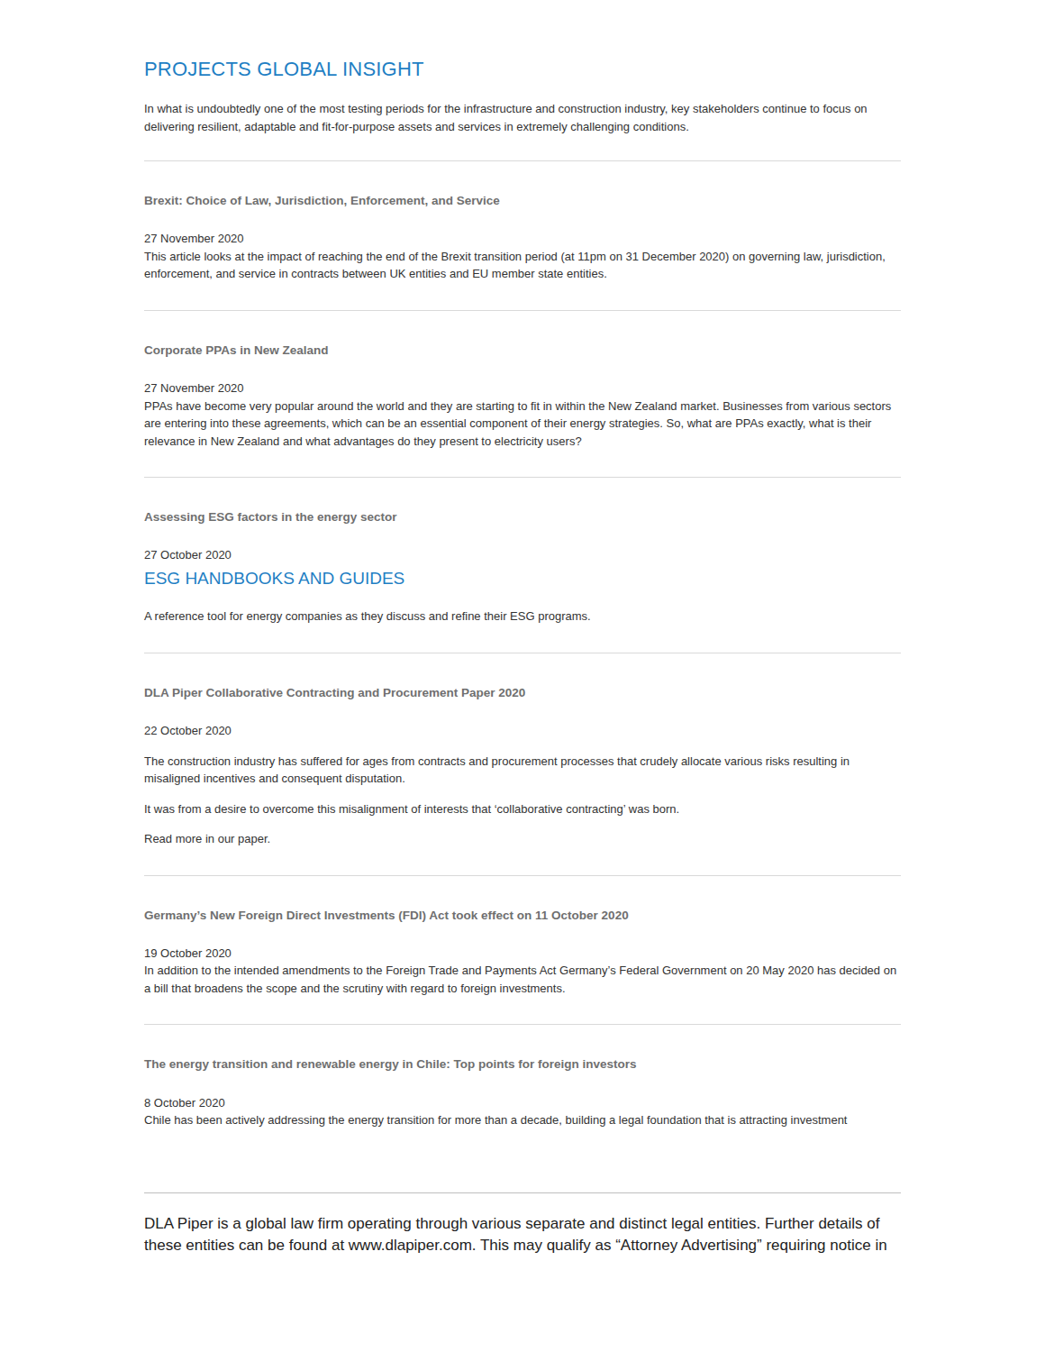PROJECTS GLOBAL INSIGHT
In what is undoubtedly one of the most testing periods for the infrastructure and construction industry, key stakeholders continue to focus on delivering resilient, adaptable and fit-for-purpose assets and services in extremely challenging conditions.
Brexit: Choice of Law, Jurisdiction, Enforcement, and Service
27 November 2020
This article looks at the impact of reaching the end of the Brexit transition period (at 11pm on 31 December 2020) on governing law, jurisdiction, enforcement, and service in contracts between UK entities and EU member state entities.
Corporate PPAs in New Zealand
27 November 2020
PPAs have become very popular around the world and they are starting to fit in within the New Zealand market. Businesses from various sectors are entering into these agreements, which can be an essential component of their energy strategies. So, what are PPAs exactly, what is their relevance in New Zealand and what advantages do they present to electricity users?
Assessing ESG factors in the energy sector
27 October 2020
ESG HANDBOOKS AND GUIDES
A reference tool for energy companies as they discuss and refine their ESG programs.
DLA Piper Collaborative Contracting and Procurement Paper 2020
22 October 2020
The construction industry has suffered for ages from contracts and procurement processes that crudely allocate various risks resulting in misaligned incentives and consequent disputation.
It was from a desire to overcome this misalignment of interests that ‘collaborative contracting’ was born.
Read more in our paper.
Germany’s New Foreign Direct Investments (FDI) Act took effect on 11 October 2020
19 October 2020
In addition to the intended amendments to the Foreign Trade and Payments Act Germany’s Federal Government on 20 May 2020 has decided on a bill that broadens the scope and the scrutiny with regard to foreign investments.
The energy transition and renewable energy in Chile: Top points for foreign investors
8 October 2020
Chile has been actively addressing the energy transition for more than a decade, building a legal foundation that is attracting investment
DLA Piper is a global law firm operating through various separate and distinct legal entities. Further details of these entities can be found at www.dlapiper.com. This may qualify as “Attorney Advertising” requiring notice in